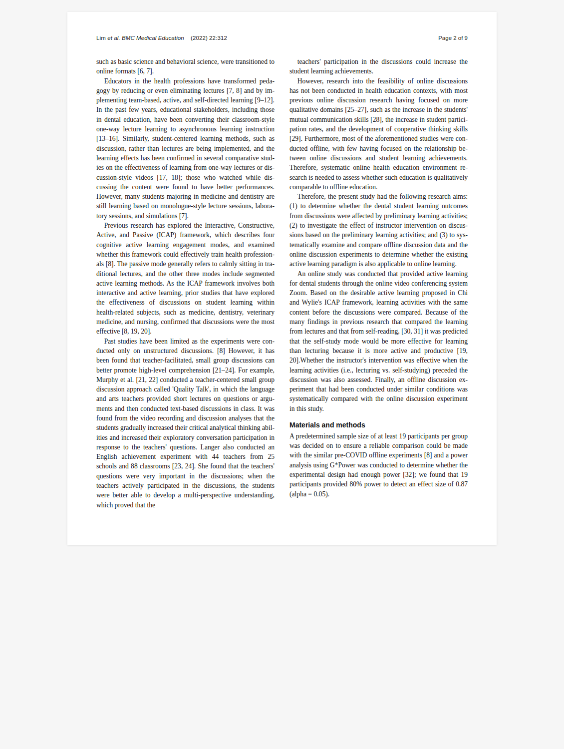Lim et al. BMC Medical Education (2022) 22:312
Page 2 of 9
such as basic science and behavioral science, were transitioned to online formats [6, 7].
Educators in the health professions have transformed pedagogy by reducing or even eliminating lectures [7, 8] and by implementing team-based, active, and self-directed learning [9–12]. In the past few years, educational stakeholders, including those in dental education, have been converting their classroom-style one-way lecture learning to asynchronous learning instruction [13–16]. Similarly, student-centered learning methods, such as discussion, rather than lectures are being implemented, and the learning effects has been confirmed in several comparative studies on the effectiveness of learning from one-way lectures or discussion-style videos [17, 18]; those who watched while discussing the content were found to have better performances. However, many students majoring in medicine and dentistry are still learning based on monologue-style lecture sessions, laboratory sessions, and simulations [7].
Previous research has explored the Interactive, Constructive, Active, and Passive (ICAP) framework, which describes four cognitive active learning engagement modes, and examined whether this framework could effectively train health professionals [8]. The passive mode generally refers to calmly sitting in traditional lectures, and the other three modes include segmented active learning methods. As the ICAP framework involves both interactive and active learning, prior studies that have explored the effectiveness of discussions on student learning within health-related subjects, such as medicine, dentistry, veterinary medicine, and nursing, confirmed that discussions were the most effective [8, 19, 20].
Past studies have been limited as the experiments were conducted only on unstructured discussions. [8] However, it has been found that teacher-facilitated, small group discussions can better promote high-level comprehension [21–24]. For example, Murphy et al. [21, 22] conducted a teacher-centered small group discussion approach called 'Quality Talk', in which the language and arts teachers provided short lectures on questions or arguments and then conducted text-based discussions in class. It was found from the video recording and discussion analyses that the students gradually increased their critical analytical thinking abilities and increased their exploratory conversation participation in response to the teachers' questions. Langer also conducted an English achievement experiment with 44 teachers from 25 schools and 88 classrooms [23, 24]. She found that the teachers' questions were very important in the discussions; when the teachers actively participated in the discussions, the students were better able to develop a multi-perspective understanding, which proved that the
teachers' participation in the discussions could increase the student learning achievements.
However, research into the feasibility of online discussions has not been conducted in health education contexts, with most previous online discussion research having focused on more qualitative domains [25–27], such as the increase in the students' mutual communication skills [28], the increase in student participation rates, and the development of cooperative thinking skills [29]. Furthermore, most of the aforementioned studies were conducted offline, with few having focused on the relationship between online discussions and student learning achievements. Therefore, systematic online health education environment research is needed to assess whether such education is qualitatively comparable to offline education.
Therefore, the present study had the following research aims: (1) to determine whether the dental student learning outcomes from discussions were affected by preliminary learning activities; (2) to investigate the effect of instructor intervention on discussions based on the preliminary learning activities; and (3) to systematically examine and compare offline discussion data and the online discussion experiments to determine whether the existing active learning paradigm is also applicable to online learning.
An online study was conducted that provided active learning for dental students through the online video conferencing system Zoom. Based on the desirable active learning proposed in Chi and Wylie's ICAP framework, learning activities with the same content before the discussions were compared. Because of the many findings in previous research that compared the learning from lectures and that from self-reading, [30, 31] it was predicted that the self-study mode would be more effective for learning than lecturing because it is more active and productive [19, 20].Whether the instructor's intervention was effective when the learning activities (i.e., lecturing vs. self-studying) preceded the discussion was also assessed. Finally, an offline discussion experiment that had been conducted under similar conditions was systematically compared with the online discussion experiment in this study.
Materials and methods
A predetermined sample size of at least 19 participants per group was decided on to ensure a reliable comparison could be made with the similar pre-COVID offline experiments [8] and a power analysis using G*Power was conducted to determine whether the experimental design had enough power [32]; we found that 19 participants provided 80% power to detect an effect size of 0.87 (alpha = 0.05).